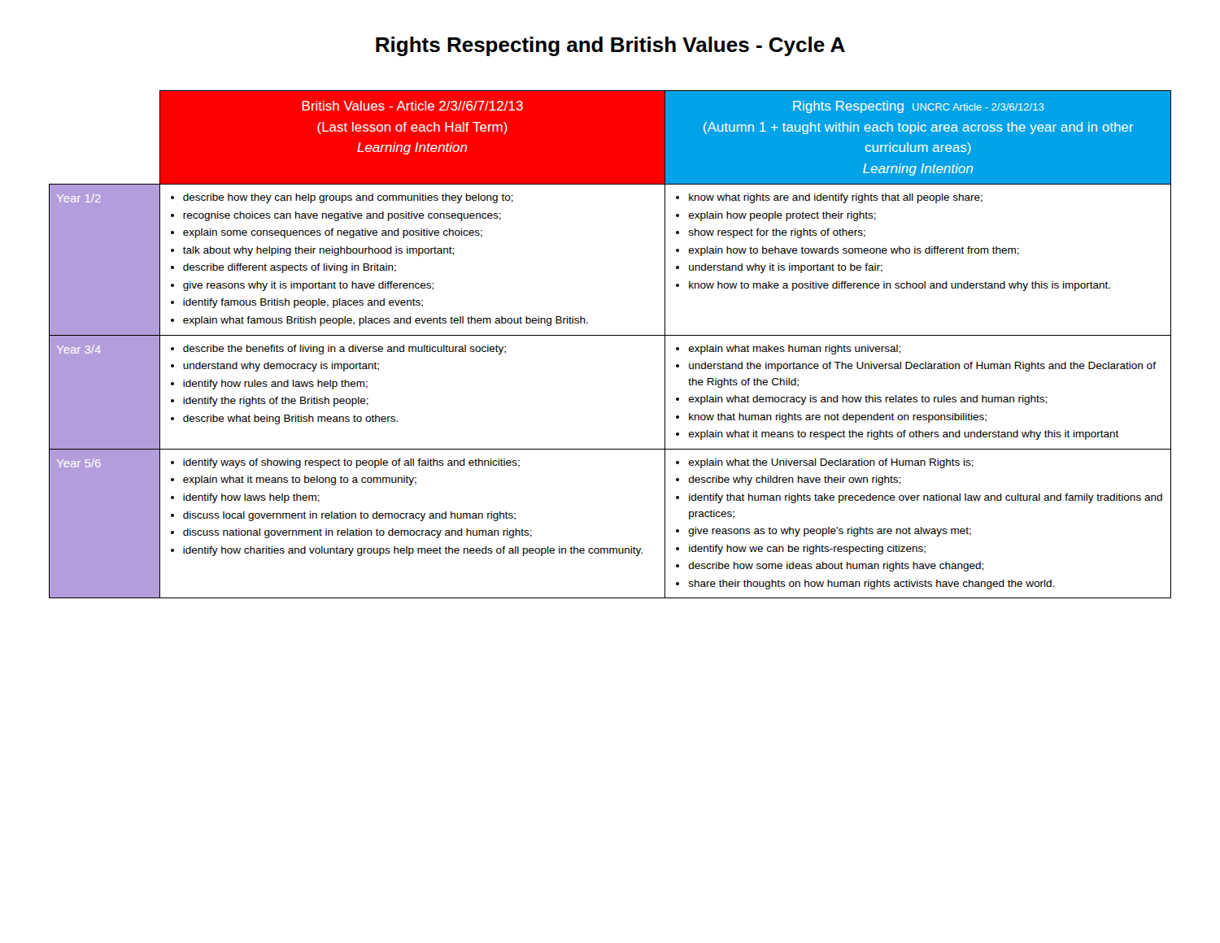Rights Respecting and British Values - Cycle A
| | British Values - Article 2/3//6/7/12/13 (Last lesson of each Half Term) Learning Intention | Rights Respecting UNCRC Article - 2/3/6/12/13 (Autumn 1 + taught within each topic area across the year and in other curriculum areas) Learning Intention |
| --- | --- | --- |
| Year 1/2 | describe how they can help groups and communities they belong to; recognise choices can have negative and positive consequences; explain some consequences of negative and positive choices; talk about why helping their neighbourhood is important; describe different aspects of living in Britain; give reasons why it is important to have differences; identify famous British people, places and events; explain what famous British people, places and events tell them about being British. | know what rights are and identify rights that all people share; explain how people protect their rights; show respect for the rights of others; explain how to behave towards someone who is different from them; understand why it is important to be fair; know how to make a positive difference in school and understand why this is important. |
| Year 3/4 | describe the benefits of living in a diverse and multicultural society; understand why democracy is important; identify how rules and laws help them; identify the rights of the British people; describe what being British means to others. | explain what makes human rights universal; understand the importance of The Universal Declaration of Human Rights and the Declaration of the Rights of the Child; explain what democracy is and how this relates to rules and human rights; know that human rights are not dependent on responsibilities; explain what it means to respect the rights of others and understand why this it important |
| Year 5/6 | identify ways of showing respect to people of all faiths and ethnicities; explain what it means to belong to a community; identify how laws help them; discuss local government in relation to democracy and human rights; discuss national government in relation to democracy and human rights; identify how charities and voluntary groups help meet the needs of all people in the community. | explain what the Universal Declaration of Human Rights is; describe why children have their own rights; identify that human rights take precedence over national law and cultural and family traditions and practices; give reasons as to why people's rights are not always met; identify how we can be rights-respecting citizens; describe how some ideas about human rights have changed; share their thoughts on how human rights activists have changed the world. |